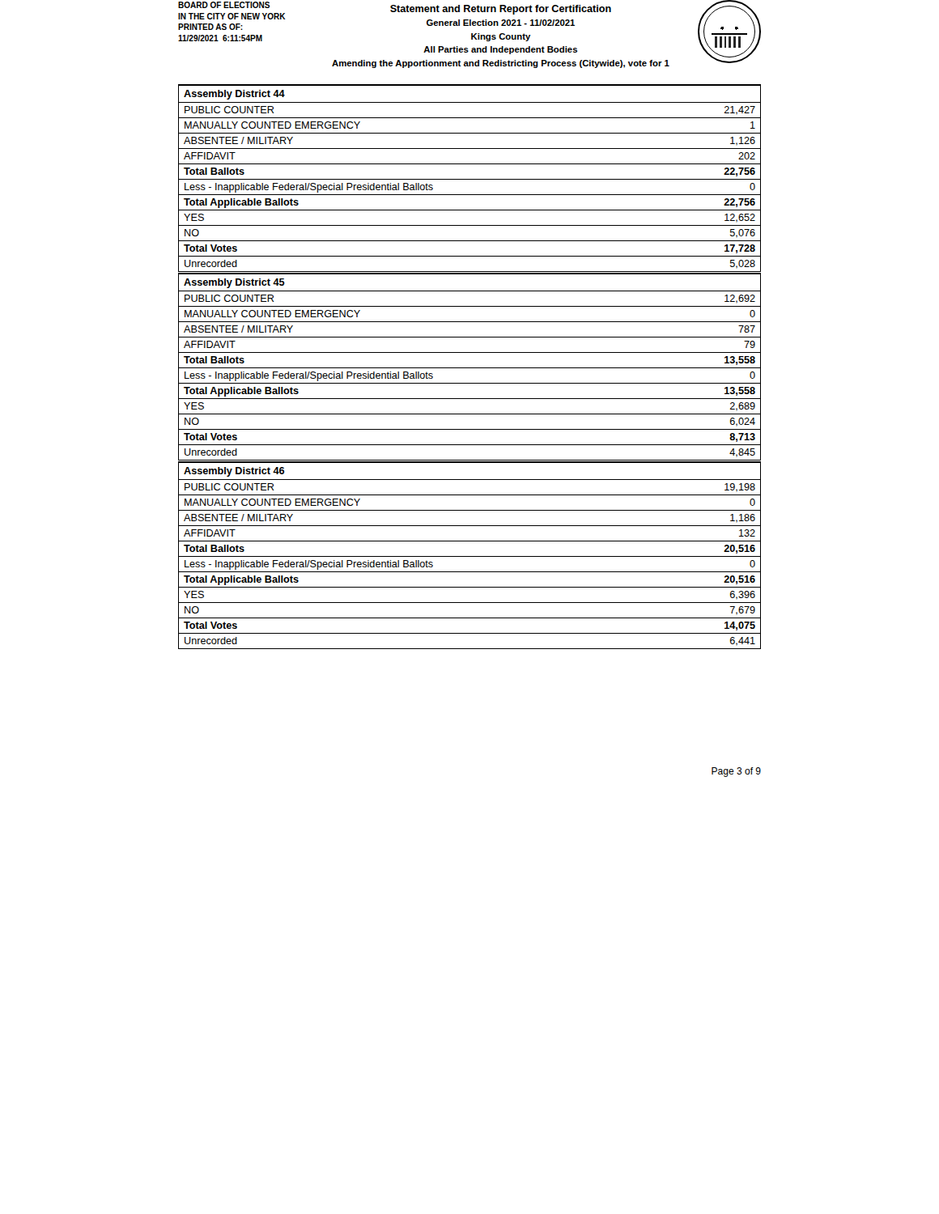BOARD OF ELECTIONS
IN THE CITY OF NEW YORK
PRINTED AS OF:
11/29/2021 6:11:54PM
Statement and Return Report for Certification
General Election 2021 - 11/02/2021
Kings County
All Parties and Independent Bodies
Amending the Apportionment and Redistricting Process (Citywide), vote for 1
Assembly District 44
| PUBLIC COUNTER | 21,427 |
| MANUALLY COUNTED EMERGENCY | 1 |
| ABSENTEE / MILITARY | 1,126 |
| AFFIDAVIT | 202 |
| Total Ballots | 22,756 |
| Less - Inapplicable Federal/Special Presidential Ballots | 0 |
| Total Applicable Ballots | 22,756 |
| YES | 12,652 |
| NO | 5,076 |
| Total Votes | 17,728 |
| Unrecorded | 5,028 |
Assembly District 45
| PUBLIC COUNTER | 12,692 |
| MANUALLY COUNTED EMERGENCY | 0 |
| ABSENTEE / MILITARY | 787 |
| AFFIDAVIT | 79 |
| Total Ballots | 13,558 |
| Less - Inapplicable Federal/Special Presidential Ballots | 0 |
| Total Applicable Ballots | 13,558 |
| YES | 2,689 |
| NO | 6,024 |
| Total Votes | 8,713 |
| Unrecorded | 4,845 |
Assembly District 46
| PUBLIC COUNTER | 19,198 |
| MANUALLY COUNTED EMERGENCY | 0 |
| ABSENTEE / MILITARY | 1,186 |
| AFFIDAVIT | 132 |
| Total Ballots | 20,516 |
| Less - Inapplicable Federal/Special Presidential Ballots | 0 |
| Total Applicable Ballots | 20,516 |
| YES | 6,396 |
| NO | 7,679 |
| Total Votes | 14,075 |
| Unrecorded | 6,441 |
Page 3 of 9